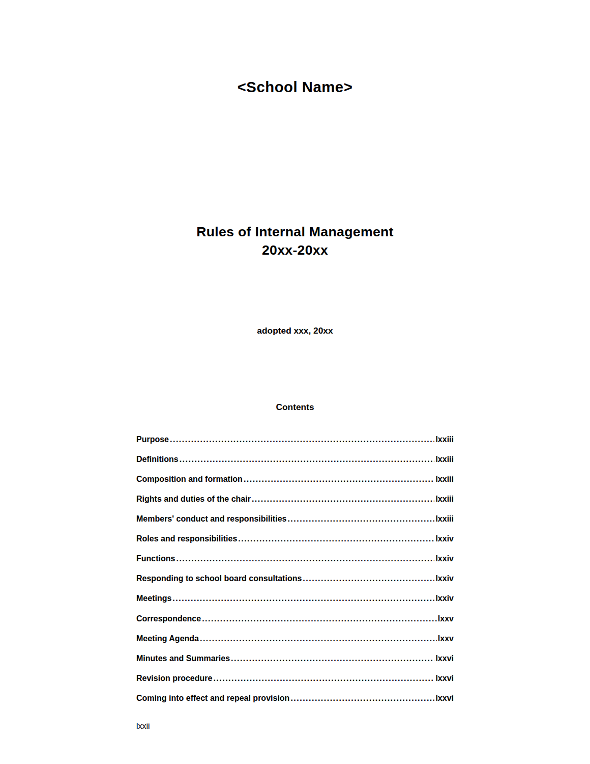<School Name>
Rules of Internal Management
20xx-20xx
adopted xxx, 20xx
Contents
Purpose ................................................................................................................. lxxiii
Definitions ............................................................................................................. lxxiii
Composition and formation ..................................................................................... lxxiii
Rights and duties of the chair ................................................................................ lxxiii
Members' conduct and responsibilities .............................................................. lxxiii
Roles and responsibilities ....................................................................................... lxxiv
Functions .............................................................................................................. lxxiv
Responding to school board consultations .......................................................... lxxiv
Meetings ................................................................................................................ lxxiv
Correspondence ..................................................................................................... lxxv
Meeting Agenda ..................................................................................................... lxxv
Minutes and Summaries ......................................................................................... lxxvi
Revision procedure .............................................................................................. lxxvi
Coming into effect and repeal provision ............................................................. lxxvi
lxxii